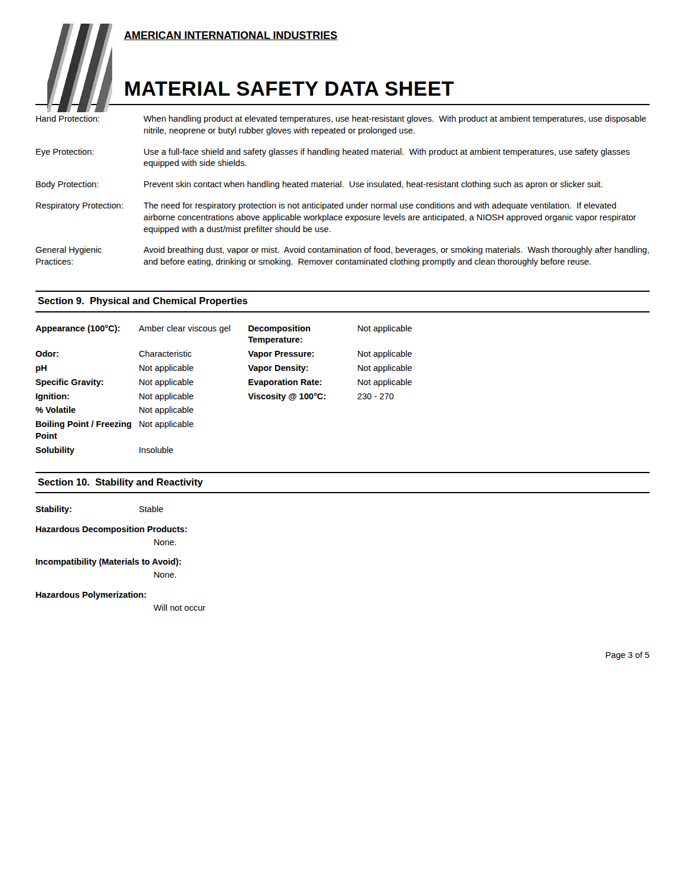AMERICAN INTERNATIONAL INDUSTRIES
MATERIAL SAFETY DATA SHEET
| Hand Protection: | When handling product at elevated temperatures, use heat-resistant gloves. With product at ambient temperatures, use disposable nitrile, neoprene or butyl rubber gloves with repeated or prolonged use. |
| Eye Protection: | Use a full-face shield and safety glasses if handling heated material. With product at ambient temperatures, use safety glasses equipped with side shields. |
| Body Protection: | Prevent skin contact when handling heated material. Use insulated, heat-resistant clothing such as apron or slicker suit. |
| Respiratory Protection: | The need for respiratory protection is not anticipated under normal use conditions and with adequate ventilation. If elevated airborne concentrations above applicable workplace exposure levels are anticipated, a NIOSH approved organic vapor respirator equipped with a dust/mist prefilter should be use. |
| General Hygienic Practices: | Avoid breathing dust, vapor or mist. Avoid contamination of food, beverages, or smoking materials. Wash thoroughly after handling, and before eating, drinking or smoking. Remover contaminated clothing promptly and clean thoroughly before reuse. |
Section 9. Physical and Chemical Properties
| Appearance (100°C): | Amber clear viscous gel | Decomposition Temperature: | Not applicable |
| Odor: | Characteristic | Vapor Pressure: | Not applicable |
| pH | Not applicable | Vapor Density: | Not applicable |
| Specific Gravity: | Not applicable | Evaporation Rate: | Not applicable |
| Ignition: | Not applicable | Viscosity @ 100°C: | 230 - 270 |
| % Volatile | Not applicable | | |
| Boiling Point / Freezing Point | Not applicable | | |
| Solubility | Insoluble | | |
Section 10. Stability and Reactivity
Stability: Stable
Hazardous Decomposition Products:
None.
Incompatibility (Materials to Avoid):
None.
Hazardous Polymerization:
Will not occur
Page 3 of 5